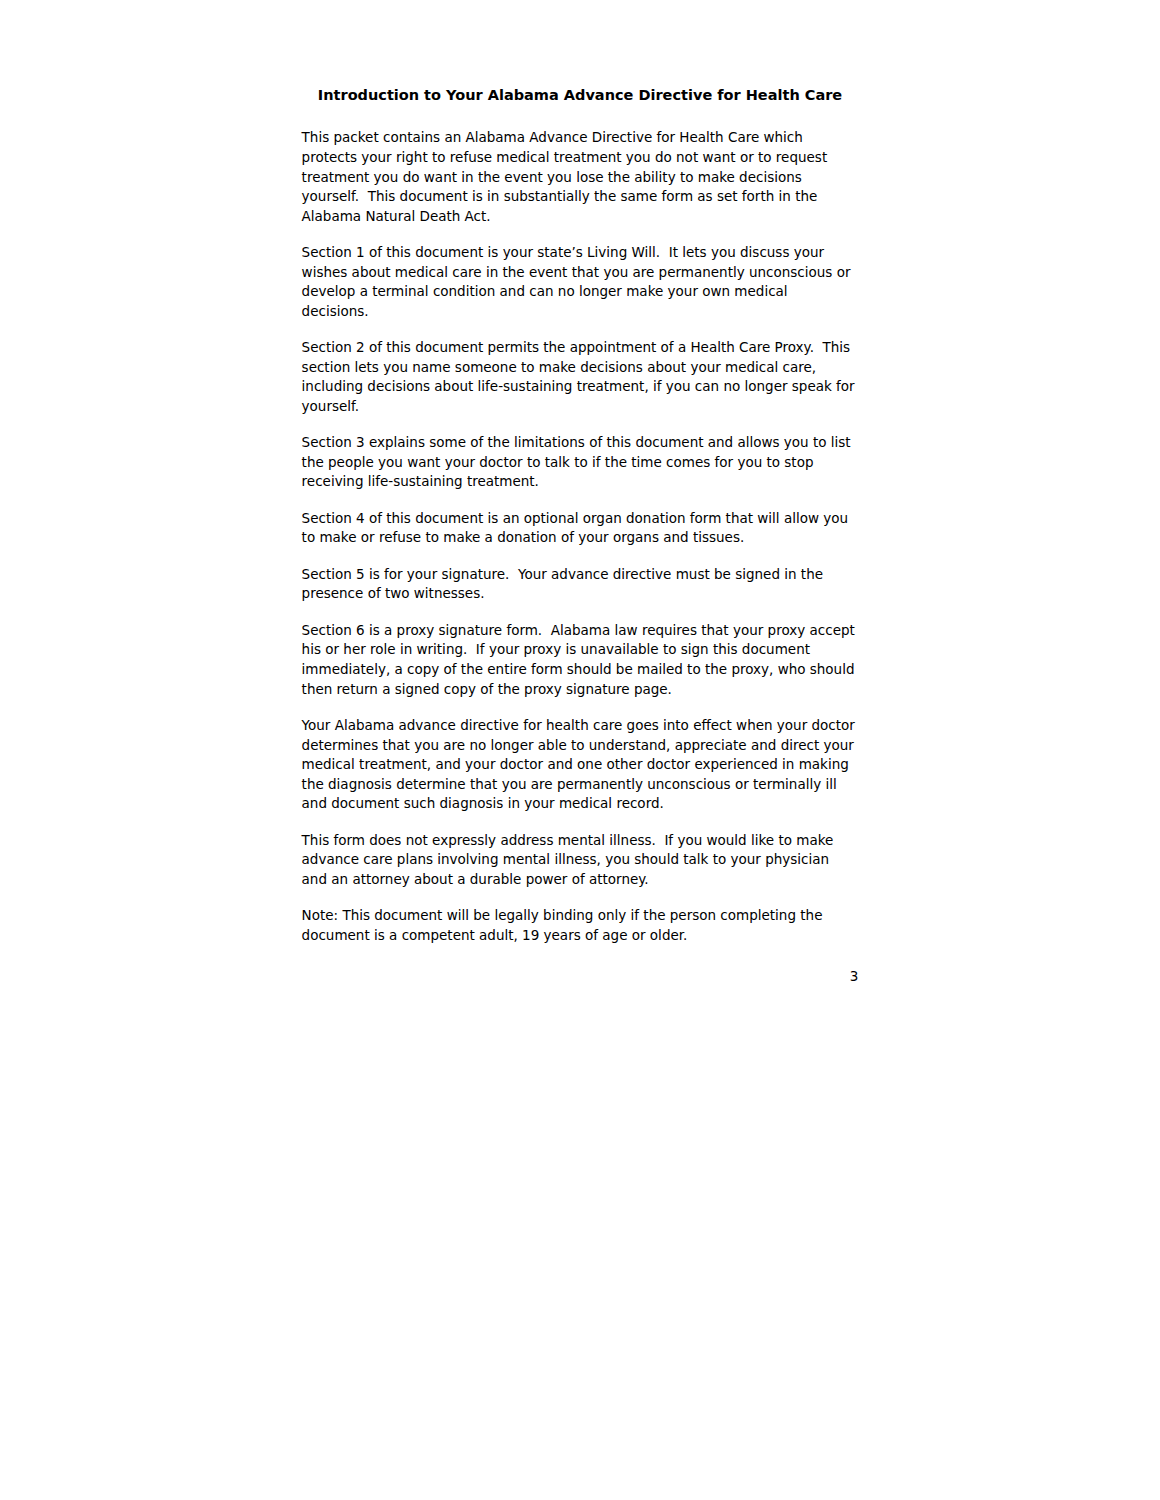Introduction to Your Alabama Advance Directive for Health Care
This packet contains an Alabama Advance Directive for Health Care which protects your right to refuse medical treatment you do not want or to request treatment you do want in the event you lose the ability to make decisions yourself. This document is in substantially the same form as set forth in the Alabama Natural Death Act.
Section 1 of this document is your state’s Living Will. It lets you discuss your wishes about medical care in the event that you are permanently unconscious or develop a terminal condition and can no longer make your own medical decisions.
Section 2 of this document permits the appointment of a Health Care Proxy. This section lets you name someone to make decisions about your medical care, including decisions about life-sustaining treatment, if you can no longer speak for yourself.
Section 3 explains some of the limitations of this document and allows you to list the people you want your doctor to talk to if the time comes for you to stop receiving life-sustaining treatment.
Section 4 of this document is an optional organ donation form that will allow you to make or refuse to make a donation of your organs and tissues.
Section 5 is for your signature. Your advance directive must be signed in the presence of two witnesses.
Section 6 is a proxy signature form. Alabama law requires that your proxy accept his or her role in writing. If your proxy is unavailable to sign this document immediately, a copy of the entire form should be mailed to the proxy, who should then return a signed copy of the proxy signature page.
Your Alabama advance directive for health care goes into effect when your doctor determines that you are no longer able to understand, appreciate and direct your medical treatment, and your doctor and one other doctor experienced in making the diagnosis determine that you are permanently unconscious or terminally ill and document such diagnosis in your medical record.
This form does not expressly address mental illness. If you would like to make advance care plans involving mental illness, you should talk to your physician and an attorney about a durable power of attorney.
Note: This document will be legally binding only if the person completing the document is a competent adult, 19 years of age or older.
3